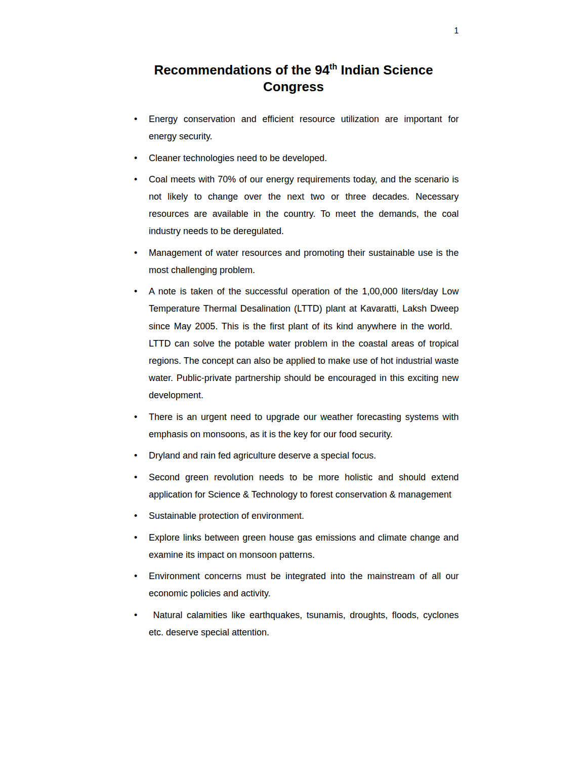1
Recommendations of the 94th Indian Science Congress
Energy conservation and efficient resource utilization are important for energy security.
Cleaner technologies need to be developed.
Coal meets with 70% of our energy requirements today, and the scenario is not likely to change over the next two or three decades. Necessary resources are available in the country. To meet the demands, the coal industry needs to be deregulated.
Management of water resources and promoting their sustainable use is the most challenging problem.
A note is taken of the successful operation of the 1,00,000 liters/day Low Temperature Thermal Desalination (LTTD) plant at Kavaratti, Laksh Dweep since May 2005. This is the first plant of its kind anywhere in the world. LTTD can solve the potable water problem in the coastal areas of tropical regions. The concept can also be applied to make use of hot industrial waste water. Public-private partnership should be encouraged in this exciting new development.
There is an urgent need to upgrade our weather forecasting systems with emphasis on monsoons, as it is the key for our food security.
Dryland and rain fed agriculture deserve a special focus.
Second green revolution needs to be more holistic and should extend application for Science & Technology to forest conservation & management
Sustainable protection of environment.
Explore links between green house gas emissions and climate change and examine its impact on monsoon patterns.
Environment concerns must be integrated into the mainstream of all our economic policies and activity.
Natural calamities like earthquakes, tsunamis, droughts, floods, cyclones etc. deserve special attention.